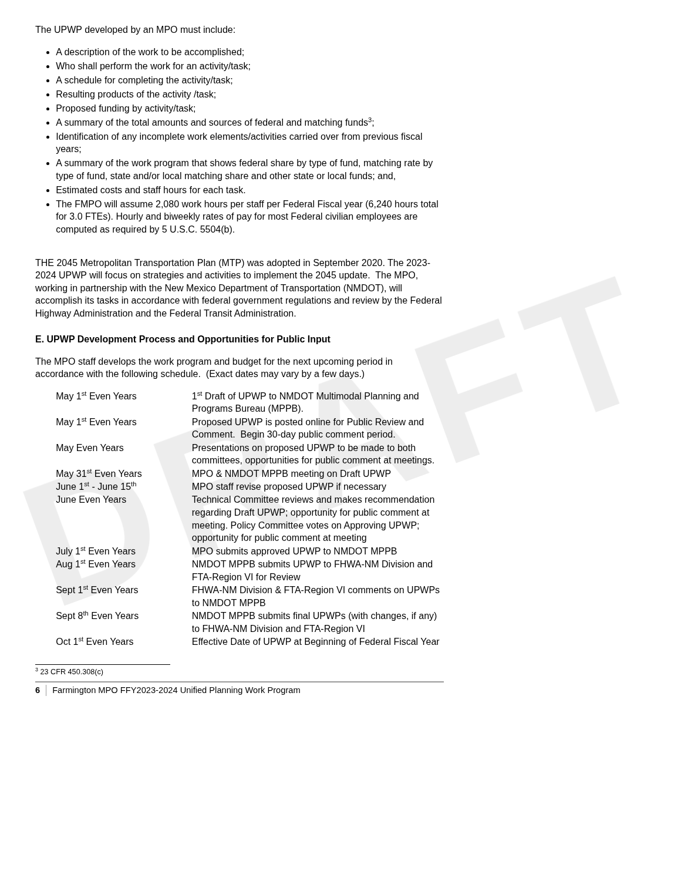DRAFT
The UPWP developed by an MPO must include:
A description of the work to be accomplished;
Who shall perform the work for an activity/task;
A schedule for completing the activity/task;
Resulting products of the activity /task;
Proposed funding by activity/task;
A summary of the total amounts and sources of federal and matching funds3;
Identification of any incomplete work elements/activities carried over from previous fiscal years;
A summary of the work program that shows federal share by type of fund, matching rate by type of fund, state and/or local matching share and other state or local funds; and,
Estimated costs and staff hours for each task.
The FMPO will assume 2,080 work hours per staff per Federal Fiscal year (6,240 hours total for 3.0 FTEs). Hourly and biweekly rates of pay for most Federal civilian employees are computed as required by 5 U.S.C. 5504(b).
THE 2045 Metropolitan Transportation Plan (MTP) was adopted in September 2020. The 2023-2024 UPWP will focus on strategies and activities to implement the 2045 update. The MPO, working in partnership with the New Mexico Department of Transportation (NMDOT), will accomplish its tasks in accordance with federal government regulations and review by the Federal Highway Administration and the Federal Transit Administration.
E. UPWP Development Process and Opportunities for Public Input
The MPO staff develops the work program and budget for the next upcoming period in accordance with the following schedule. (Exact dates may vary by a few days.)
May 1st Even Years
1st Draft of UPWP to NMDOT Multimodal Planning and Programs Bureau (MPPB).
May 1st Even Years
Proposed UPWP is posted online for Public Review and Comment. Begin 30-day public comment period.
May Even Years
Presentations on proposed UPWP to be made to both committees, opportunities for public comment at meetings.
May 31st Even Years
MPO & NMDOT MPPB meeting on Draft UPWP
June 1st - June 15th
MPO staff revise proposed UPWP if necessary
June Even Years
Technical Committee reviews and makes recommendation regarding Draft UPWP; opportunity for public comment at meeting. Policy Committee votes on Approving UPWP; opportunity for public comment at meeting
July 1st Even Years
MPO submits approved UPWP to NMDOT MPPB
Aug 1st Even Years
NMDOT MPPB submits UPWP to FHWA-NM Division and FTA-Region VI for Review
Sept 1st Even Years
FHWA-NM Division & FTA-Region VI comments on UPWPs to NMDOT MPPB
Sept 8th Even Years
NMDOT MPPB submits final UPWPs (with changes, if any) to FHWA-NM Division and FTA-Region VI
Oct 1st Even Years
Effective Date of UPWP at Beginning of Federal Fiscal Year
3 23 CFR 450.308(c)
6 Farmington MPO FFY2023-2024 Unified Planning Work Program